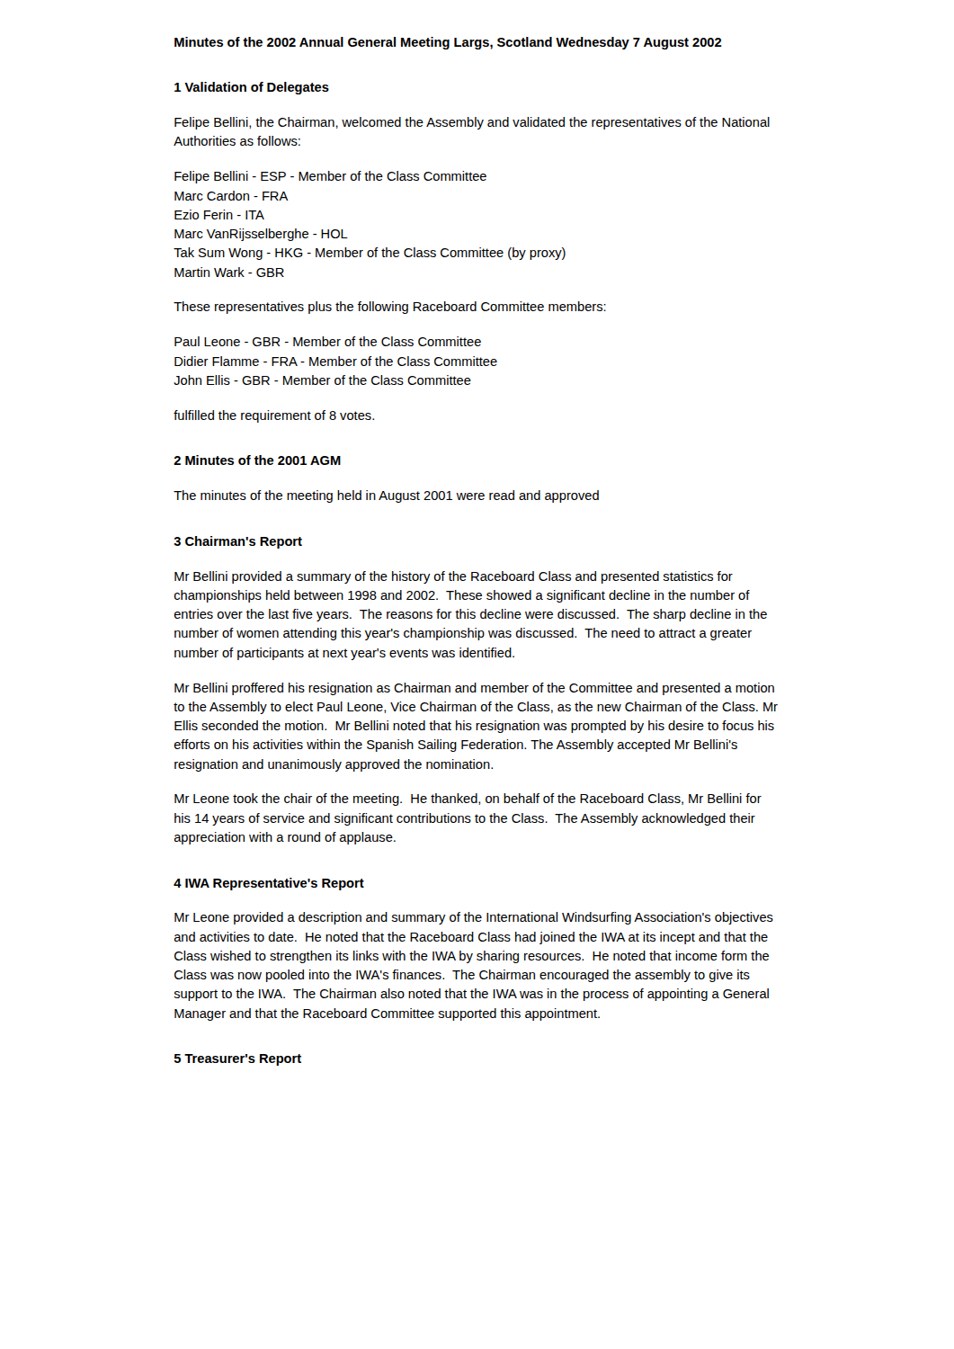Minutes of the 2002 Annual General Meeting Largs, Scotland Wednesday 7 August 2002
1 Validation of Delegates
Felipe Bellini, the Chairman, welcomed the Assembly and validated the representatives of the National Authorities as follows:
Felipe Bellini - ESP - Member of the Class Committee Marc Cardon - FRA Ezio Ferin - ITA Marc VanRijsselberghe - HOL Tak Sum Wong - HKG - Member of the Class Committee (by proxy) Martin Wark - GBR
These representatives plus the following Raceboard Committee members:
Paul Leone - GBR - Member of the Class Committee Didier Flamme - FRA - Member of the Class Committee John Ellis - GBR - Member of the Class Committee
fulfilled the requirement of 8 votes.
2 Minutes of the 2001 AGM
The minutes of the meeting held in August 2001 were read and approved
3 Chairman's Report
Mr Bellini provided a summary of the history of the Raceboard Class and presented statistics for championships held between 1998 and 2002. These showed a significant decline in the number of entries over the last five years. The reasons for this decline were discussed. The sharp decline in the number of women attending this year's championship was discussed. The need to attract a greater number of participants at next year's events was identified.
Mr Bellini proffered his resignation as Chairman and member of the Committee and presented a motion to the Assembly to elect Paul Leone, Vice Chairman of the Class, as the new Chairman of the Class. Mr Ellis seconded the motion. Mr Bellini noted that his resignation was prompted by his desire to focus his efforts on his activities within the Spanish Sailing Federation. The Assembly accepted Mr Bellini's resignation and unanimously approved the nomination.
Mr Leone took the chair of the meeting. He thanked, on behalf of the Raceboard Class, Mr Bellini for his 14 years of service and significant contributions to the Class. The Assembly acknowledged their appreciation with a round of applause.
4 IWA Representative's Report
Mr Leone provided a description and summary of the International Windsurfing Association's objectives and activities to date. He noted that the Raceboard Class had joined the IWA at its incept and that the Class wished to strengthen its links with the IWA by sharing resources. He noted that income form the Class was now pooled into the IWA's finances. The Chairman encouraged the assembly to give its support to the IWA. The Chairman also noted that the IWA was in the process of appointing a General Manager and that the Raceboard Committee supported this appointment.
5 Treasurer's Report